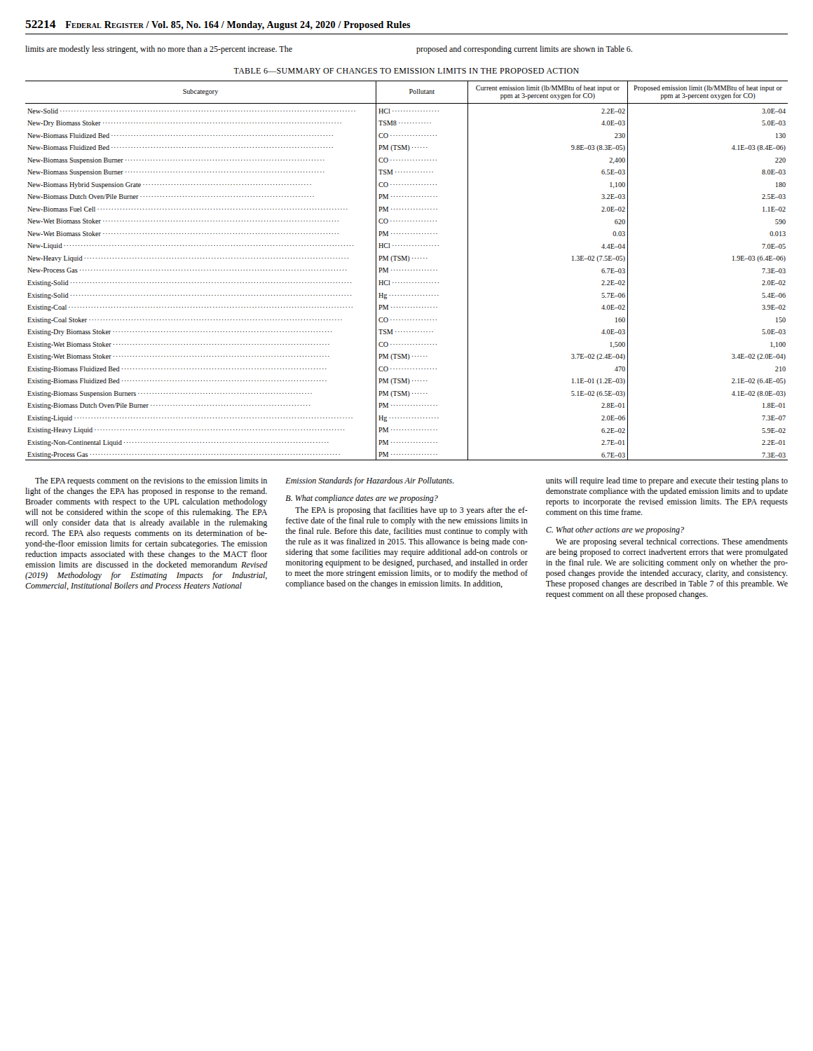52214 Federal Register / Vol. 85, No. 164 / Monday, August 24, 2020 / Proposed Rules
limits are modestly less stringent, with no more than a 25-percent increase. The
proposed and corresponding current limits are shown in Table 6.
TABLE 6—SUMMARY OF CHANGES TO EMISSION LIMITS IN THE PROPOSED ACTION
| Subcategory | Pollutant | Current emission limit (lb/MMBtu of heat input or ppm at 3-percent oxygen for CO) | Proposed emission limit (lb/MMBtu of heat input or ppm at 3-percent oxygen for CO) |
| --- | --- | --- | --- |
| New-Solid ......................................................................................................... | HCl ................. | 2.2E–02 | 3.0E–04 |
| New-Dry Biomass Stoker ..................................................................................... | TSM8 ............ | 4.0E–03 | 5.0E–03 |
| New-Biomass Fluidized Bed ............................................................................... | CO ................. | 230 | 130 |
| New-Biomass Fluidized Bed ............................................................................... | PM (TSM) ...... | 9.8E–03 (8.3E–05) | 4.1E–03 (8.4E–06) |
| New-Biomass Suspension Burner ....................................................................... | CO ................. | 2,400 | 220 |
| New-Biomass Suspension Burner ....................................................................... | TSM .............. | 6.5E–03 | 8.0E–03 |
| New-Biomass Hybrid Suspension Grate ............................................................ | CO ................. | 1,100 | 180 |
| New-Biomass Dutch Oven/Pile Burner .............................................................. | PM ................. | 3.2E–03 | 2.5E–03 |
| New-Biomass Fuel Cell ......................................................................................... | PM ................. | 2.0E–02 | 1.1E–02 |
| New-Wet Biomass Stoker .................................................................................... | CO ................. | 620 | 590 |
| New-Wet Biomass Stoker .................................................................................... | PM ................. | 0.03 | 0.013 |
| New-Liquid ....................................................................................................... | HCl ................. | 4.4E–04 | 7.0E–05 |
| New-Heavy Liquid .............................................................................................. | PM (TSM) ...... | 1.3E–02 (7.5E–05) | 1.9E–03 (6.4E–06) |
| New-Process Gas ............................................................................................... | PM ................. | 6.7E–03 | 7.3E–03 |
| Existing-Solid .................................................................................................... | HCl ................. | 2.2E–02 | 2.0E–02 |
| Existing-Solid .................................................................................................... | Hg .................. | 5.7E–06 | 5.4E–06 |
| Existing-Coal ..................................................................................................... | PM ................. | 4.0E–02 | 3.9E–02 |
| Existing-Coal Stoker .......................................................................................... | CO ................. | 160 | 150 |
| Existing-Dry Biomass Stoker .............................................................................. | TSM .............. | 4.0E–03 | 5.0E–03 |
| Existing-Wet Biomass Stoker ............................................................................. | CO ................. | 1,500 | 1,100 |
| Existing-Wet Biomass Stoker ............................................................................. | PM (TSM) ...... | 3.7E–02 (2.4E–04) | 3.4E–02 (2.0E–04) |
| Existing-Biomass Fluidized Bed ......................................................................... | CO ................. | 470 | 210 |
| Existing-Biomass Fluidized Bed ......................................................................... | PM (TSM) ...... | 1.1E–01 (1.2E–03) | 2.1E–02 (6.4E–05) |
| Existing-Biomass Suspension Burners .............................................................. | PM (TSM) ...... | 5.1E–02 (6.5E–03) | 4.1E–02 (8.0E–03) |
| Existing-Biomass Dutch Oven/Pile Burner ......................................................... | PM ................. | 2.8E–01 | 1.8E–01 |
| Existing-Liquid ................................................................................................... | Hg .................. | 2.0E–06 | 7.3E–07 |
| Existing-Heavy Liquid ......................................................................................... | PM ................. | 6.2E–02 | 5.9E–02 |
| Existing-Non-Continental Liquid ......................................................................... | PM ................. | 2.7E–01 | 2.2E–01 |
| Existing-Process Gas ......................................................................................... | PM ................. | 6.7E–03 | 7.3E–03 |
The EPA requests comment on the revisions to the emission limits in light of the changes the EPA has proposed in response to the remand. Broader comments with respect to the UPL calculation methodology will not be considered within the scope of this rulemaking. The EPA will only consider data that is already available in the rulemaking record. The EPA also requests comments on its determination of beyond-the-floor emission limits for certain subcategories. The emission reduction impacts associated with these changes to the MACT floor emission limits are discussed in the docketed memorandum Revised (2019) Methodology for Estimating Impacts for Industrial, Commercial, Institutional Boilers and Process Heaters National
Emission Standards for Hazardous Air Pollutants.
B. What compliance dates are we proposing?
The EPA is proposing that facilities have up to 3 years after the effective date of the final rule to comply with the new emissions limits in the final rule. Before this date, facilities must continue to comply with the rule as it was finalized in 2015. This allowance is being made considering that some facilities may require additional add-on controls or monitoring equipment to be designed, purchased, and installed in order to meet the more stringent emission limits, or to modify the method of compliance based on the changes in emission limits. In addition,
units will require lead time to prepare and execute their testing plans to demonstrate compliance with the updated emission limits and to update reports to incorporate the revised emission limits. The EPA requests comment on this time frame.
C. What other actions are we proposing?
We are proposing several technical corrections. These amendments are being proposed to correct inadvertent errors that were promulgated in the final rule. We are soliciting comment only on whether the proposed changes provide the intended accuracy, clarity, and consistency. These proposed changes are described in Table 7 of this preamble. We request comment on all these proposed changes.